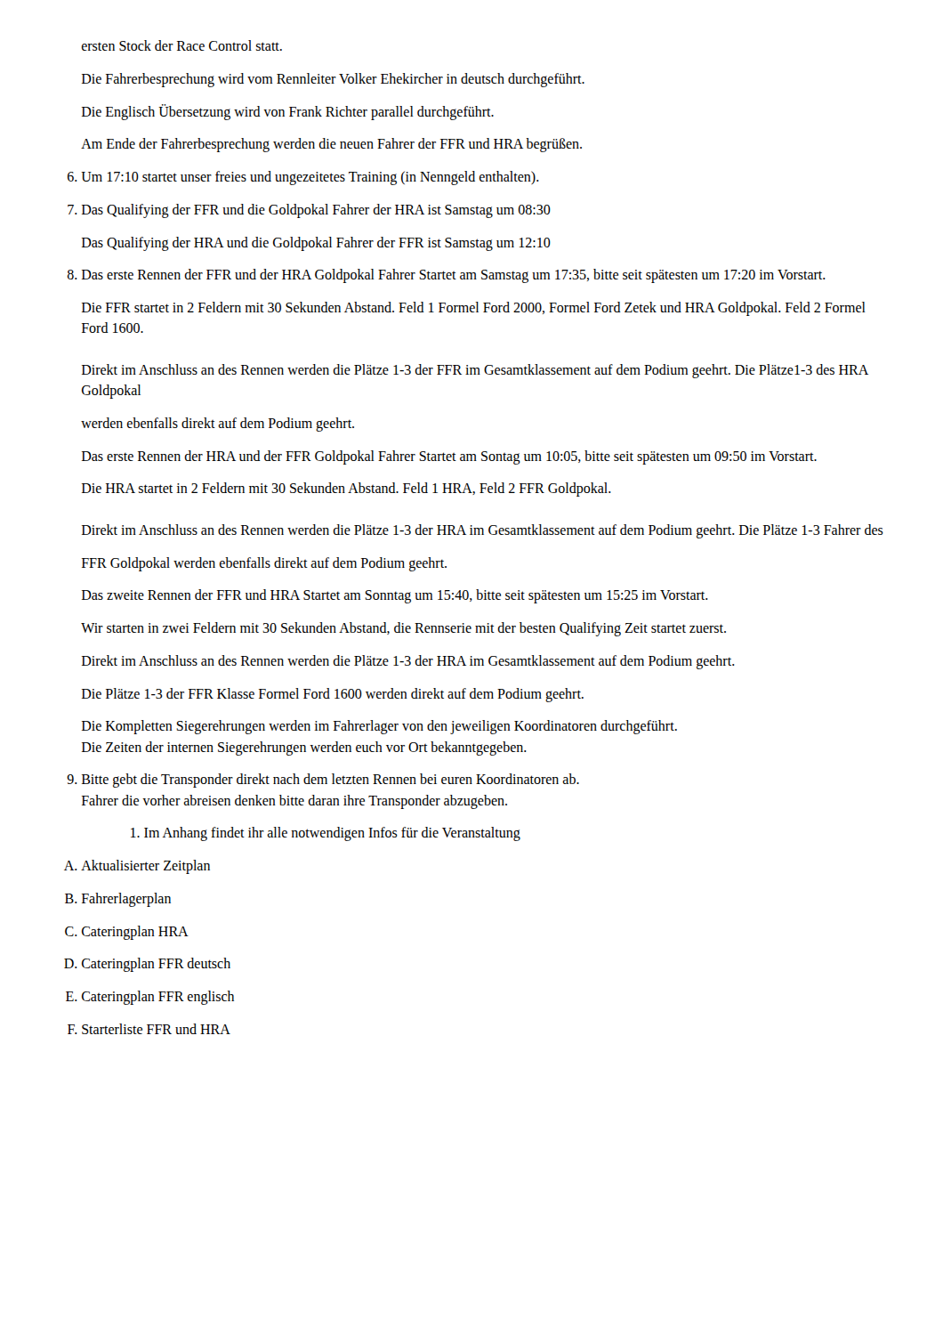ersten Stock der Race Control statt.
Die Fahrerbesprechung wird vom Rennleiter Volker Ehekircher in deutsch durchgeführt.
Die Englisch Übersetzung wird von Frank Richter parallel durchgeführt.
Am Ende der Fahrerbesprechung werden die neuen Fahrer der FFR und HRA begrüßen.
Um 17:10 startet unser freies und ungezeitetes Training (in Nenngeld enthalten).
Das Qualifying der FFR und die Goldpokal Fahrer der HRA ist Samstag um 08:30
Das Qualifying der HRA und die Goldpokal Fahrer der FFR ist Samstag um 12:10
Das erste Rennen der FFR und der HRA Goldpokal Fahrer Startet am Samstag um 17:35, bitte seit spätesten um 17:20 im Vorstart.
Die FFR startet in 2 Feldern mit 30 Sekunden Abstand. Feld 1 Formel Ford 2000, Formel Ford Zetek und HRA Goldpokal. Feld 2 Formel Ford 1600.
Direkt im Anschluss an des Rennen werden die Plätze 1-3 der FFR im Gesamtklassement auf dem Podium geehrt. Die Plätze1-3 des HRA Goldpokal
werden ebenfalls direkt auf dem Podium geehrt.
Das erste Rennen der HRA und der FFR Goldpokal Fahrer Startet am Sontag um 10:05, bitte seit spätesten um 09:50 im Vorstart.
Die HRA startet in 2 Feldern mit 30 Sekunden Abstand. Feld 1 HRA, Feld 2 FFR Goldpokal.
Direkt im Anschluss an des Rennen werden die Plätze 1-3 der HRA im Gesamtklassement auf dem Podium geehrt. Die Plätze 1-3 Fahrer des
FFR Goldpokal werden ebenfalls direkt auf dem Podium geehrt.
Das zweite Rennen der FFR und HRA Startet am Sonntag um 15:40, bitte seit spätesten um 15:25 im Vorstart.
Wir starten in zwei Feldern mit 30 Sekunden Abstand, die Rennserie mit der besten Qualifying Zeit startet zuerst.
Direkt im Anschluss an des Rennen werden die Plätze 1-3 der HRA im Gesamtklassement auf dem Podium geehrt.
Die Plätze 1-3 der FFR Klasse Formel Ford 1600 werden direkt auf dem Podium geehrt.
Die Kompletten Siegerehrungen werden im Fahrerlager von den jeweiligen Koordinatoren durchgeführt.
Die Zeiten der internen Siegerehrungen werden euch vor Ort bekanntgegeben.
Bitte gebt die Transponder direkt nach dem letzten Rennen bei euren Koordinatoren ab.
Fahrer die vorher abreisen denken bitte daran ihre Transponder abzugeben.
Im Anhang findet ihr alle notwendigen Infos für die Veranstaltung
Aktualisierter Zeitplan
Fahrerlagerplan
Cateringplan HRA
Cateringplan FFR deutsch
Cateringplan FFR englisch
Starterliste FFR und HRA